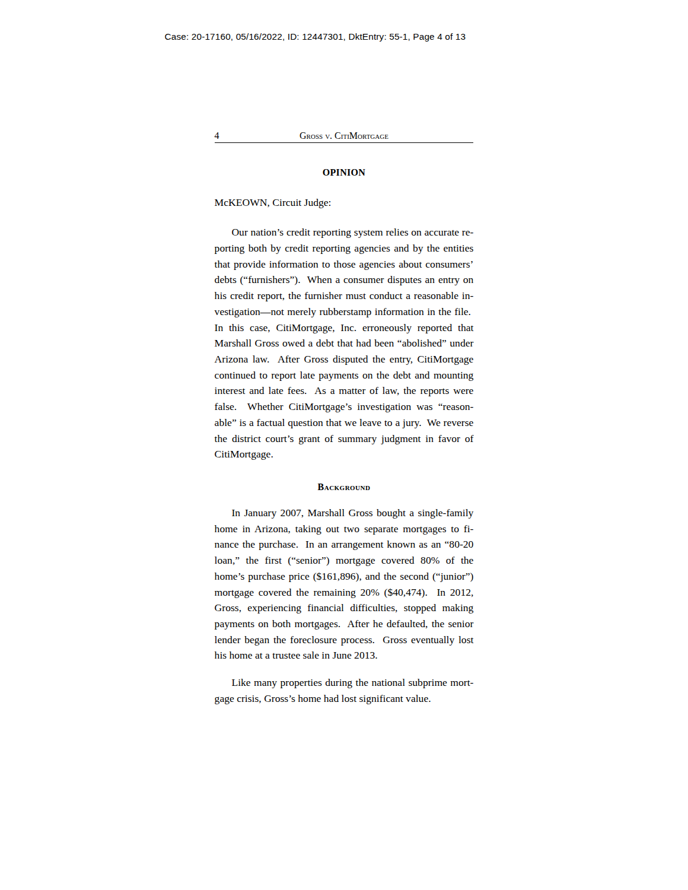Case: 20-17160, 05/16/2022, ID: 12447301, DktEntry: 55-1, Page 4 of 13
4 Gross v. CitiMortgage
OPINION
McKEOWN, Circuit Judge:
Our nation’s credit reporting system relies on accurate reporting both by credit reporting agencies and by the entities that provide information to those agencies about consumers’ debts (“furnishers”). When a consumer disputes an entry on his credit report, the furnisher must conduct a reasonable investigation—not merely rubberstamp information in the file. In this case, CitiMortgage, Inc. erroneously reported that Marshall Gross owed a debt that had been “abolished” under Arizona law. After Gross disputed the entry, CitiMortgage continued to report late payments on the debt and mounting interest and late fees. As a matter of law, the reports were false. Whether CitiMortgage’s investigation was “reasonable” is a factual question that we leave to a jury. We reverse the district court’s grant of summary judgment in favor of CitiMortgage.
Background
In January 2007, Marshall Gross bought a single-family home in Arizona, taking out two separate mortgages to finance the purchase. In an arrangement known as an “80-20 loan,” the first (“senior”) mortgage covered 80% of the home’s purchase price ($161,896), and the second (“junior”) mortgage covered the remaining 20% ($40,474). In 2012, Gross, experiencing financial difficulties, stopped making payments on both mortgages. After he defaulted, the senior lender began the foreclosure process. Gross eventually lost his home at a trustee sale in June 2013.
Like many properties during the national subprime mortgage crisis, Gross’s home had lost significant value.